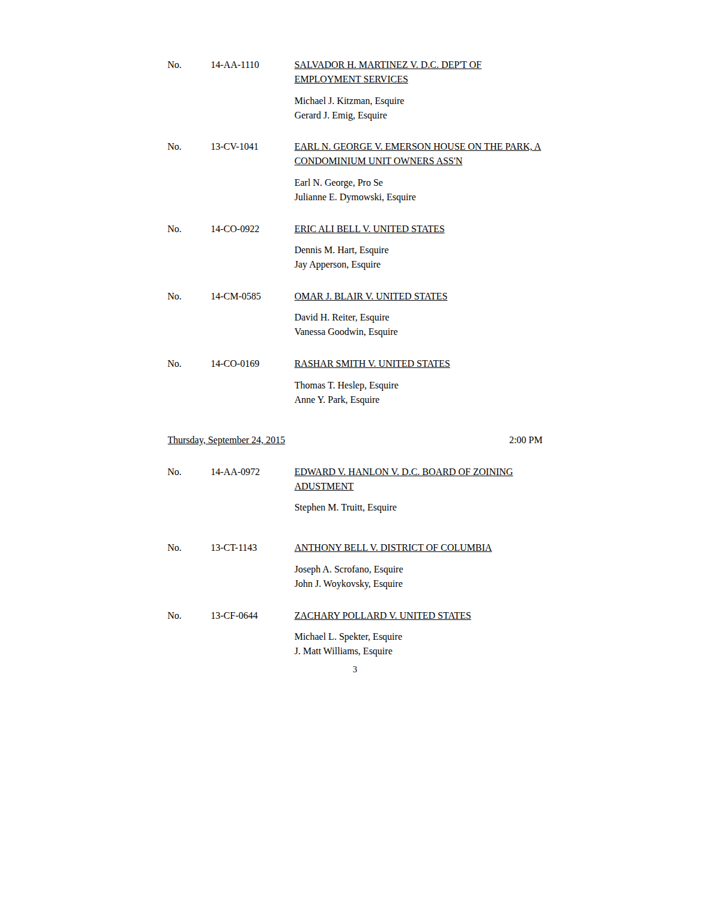| No. | 14-AA-1110 | Salvador H. Martinez v. D.C. Dep't of Employment Services Michael J. Kitzman, Esquire Gerard J. Emig, Esquire |
| No. | 13-CV-1041 | Earl N. George v. Emerson House on the Park, a Condominium Unit Owners Ass'n Earl N. George, Pro Se Julianne E. Dymowski, Esquire |
| No. | 14-CO-0922 | Eric Ali Bell v. United States Dennis M. Hart, Esquire Jay Apperson, Esquire |
| No. | 14-CM-0585 | Omar J. Blair v. United States David H. Reiter, Esquire Vanessa Goodwin, Esquire |
| No. | 14-CO-0169 | Rashar Smith v. United States Thomas T. Heslep, Esquire Anne Y. Park, Esquire |
Thursday, September 24, 2015 2:00 PM
| No. | 14-AA-0972 | Edward V. Hanlon v. D.C. Board of Zoining Adustment Stephen M. Truitt, Esquire |
| No. | 13-CT-1143 | Anthony Bell v. District of Columbia Joseph A. Scrofano, Esquire John J. Woykovsky, Esquire |
| No. | 13-CF-0644 | Zachary Pollard v. United States Michael L. Spekter, Esquire J. Matt Williams, Esquire |
3